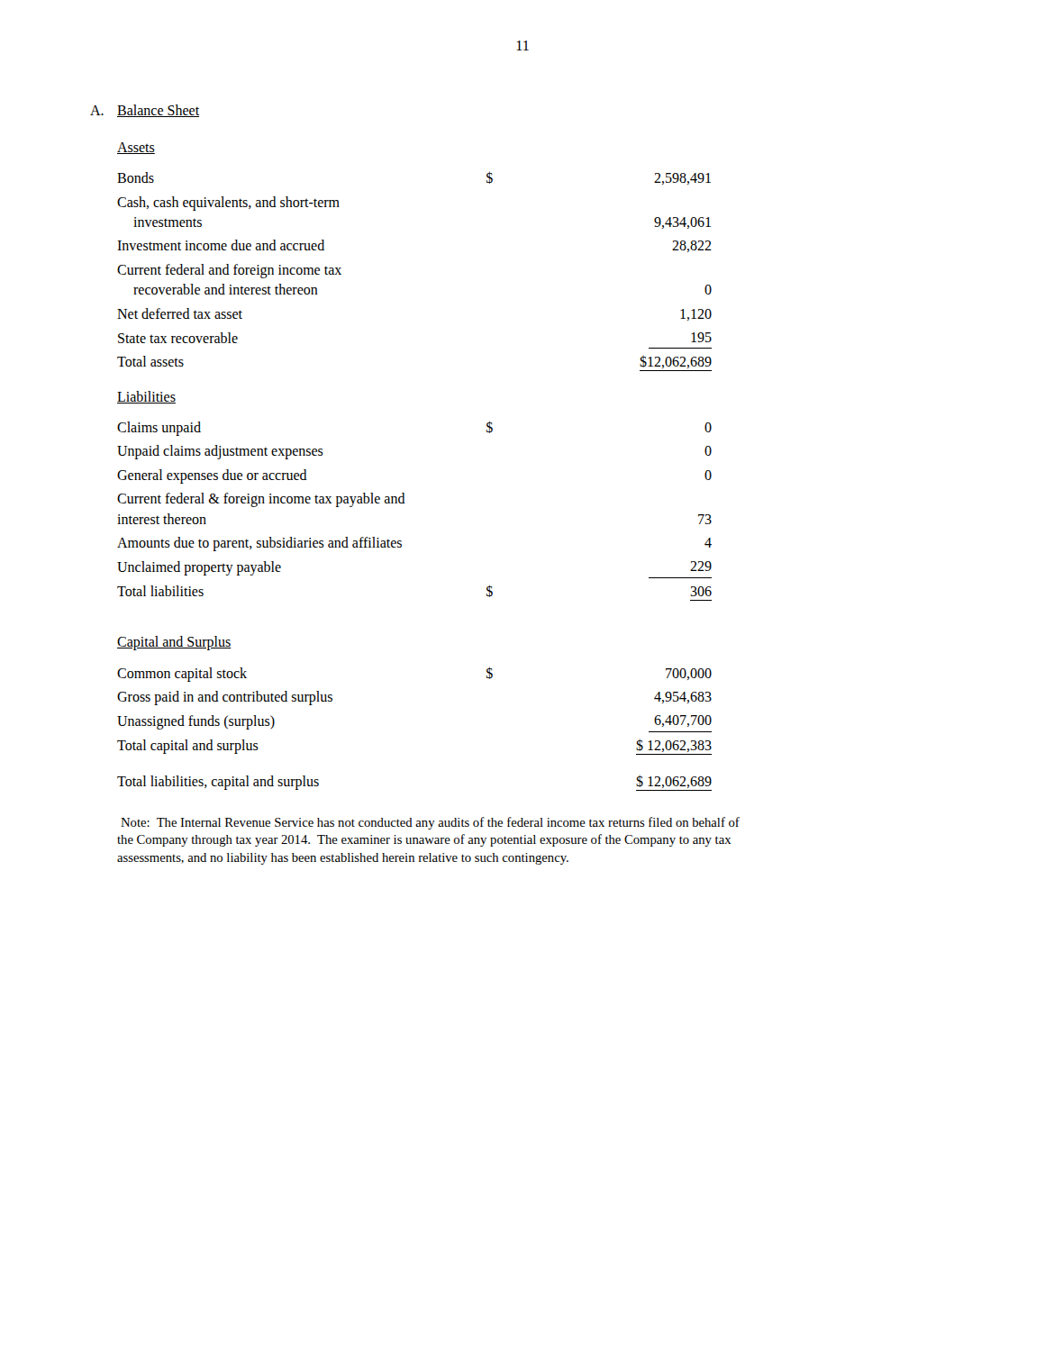11
A. Balance Sheet
Assets
| Bonds | $ | 2,598,491 |
| Cash, cash equivalents, and short-term investments | | 9,434,061 |
| Investment income due and accrued | | 28,822 |
| Current federal and foreign income tax recoverable and interest thereon | | 0 |
| Net deferred tax asset | | 1,120 |
| State tax recoverable | | 195 |
| Total assets | | $12,062,689 |
Liabilities
| Claims unpaid | $ | 0 |
| Unpaid claims adjustment expenses | | 0 |
| General expenses due or accrued | | 0 |
| Current federal & foreign income tax payable and interest thereon | | 73 |
| Amounts due to parent, subsidiaries and affiliates | | 4 |
| Unclaimed property payable | | 229 |
| Total liabilities | $ | 306 |
Capital and Surplus
| Common capital stock | $ | 700,000 |
| Gross paid in and contributed surplus | | 4,954,683 |
| Unassigned funds (surplus) | | 6,407,700 |
| Total capital and surplus | | $ 12,062,383 |
| Total liabilities, capital and surplus | | $ 12,062,689 |
Note: The Internal Revenue Service has not conducted any audits of the federal income tax returns filed on behalf of the Company through tax year 2014. The examiner is unaware of any potential exposure of the Company to any tax assessments, and no liability has been established herein relative to such contingency.